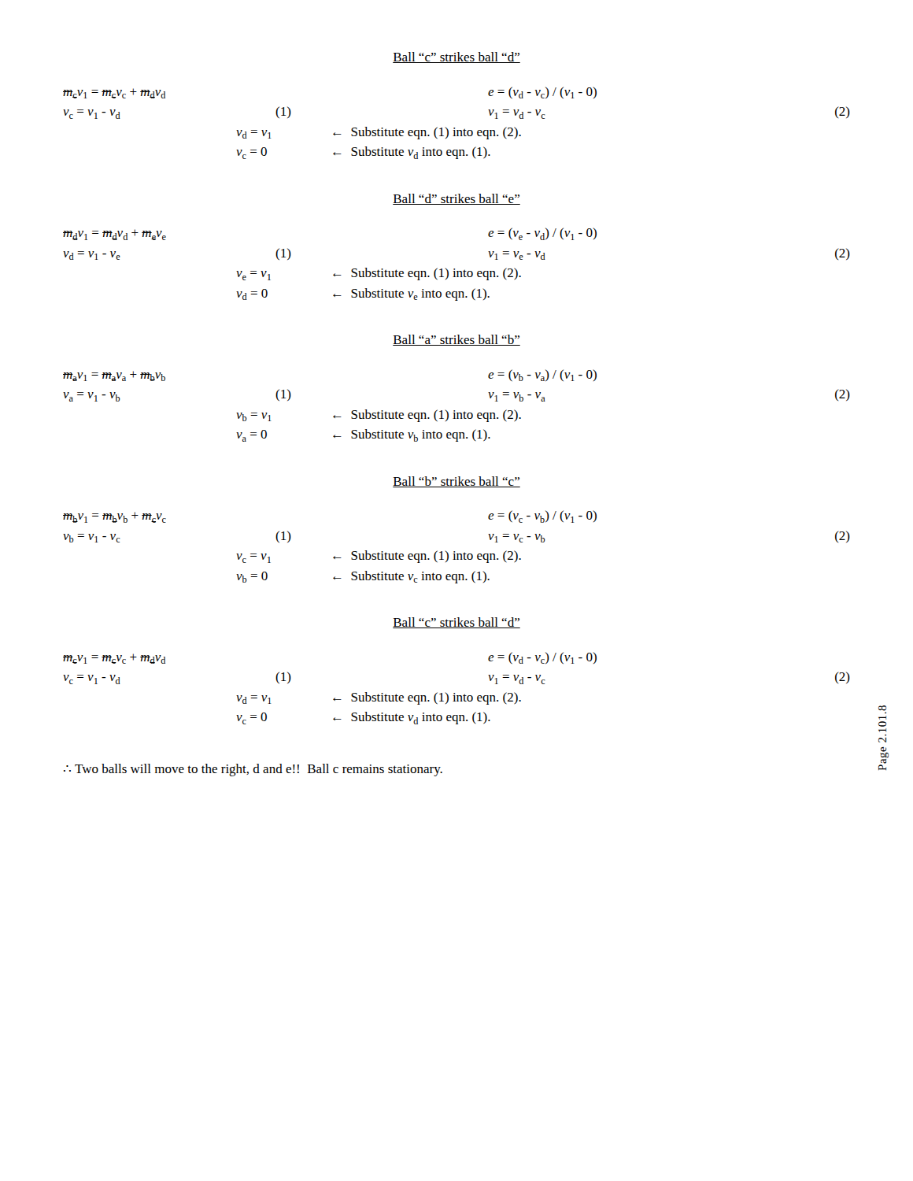Ball “c” strikes ball “d”
| m c v 1 = m c v c + m d v d v c = v 1 - v d | (1) | | e = ( v d - v c ) / ( v 1 - 0) v 1 = v d - v c | (2) |
| | v d = v 1 v c = 0 | ← Substitute eqn. (1) into eqn. (2). ← Substitute v d into eqn. (1). |
Ball “d” strikes ball “e”
| m d v 1 = m d v d + m e v e v d = v 1 - v e | (1) | | e = ( v e - v d ) / ( v 1 - 0) v 1 = v e - v d | (2) |
| | v e = v 1 v d = 0 | ← Substitute eqn. (1) into eqn. (2). ← Substitute v e into eqn. (1). |
Ball “a” strikes ball “b”
| m a v 1 = m a v a + m b v b v a = v 1 - v b | (1) | | e = ( v b - v a ) / ( v 1 - 0) v 1 = v b - v a | (2) |
| | v b = v 1 v a = 0 | ← Substitute eqn. (1) into eqn. (2). ← Substitute v b into eqn. (1). |
Ball “b” strikes ball “c”
| m b v 1 = m b v b + m c v c v b = v 1 - v c | (1) | | e = ( v c - v b ) / ( v 1 - 0) v 1 = v c - v b | (2) |
| | v c = v 1 v b = 0 | ← Substitute eqn. (1) into eqn. (2). ← Substitute v c into eqn. (1). |
Ball “c” strikes ball “d”
| m c v 1 = m c v c + m d v d v c = v 1 - v d | (1) | | e = ( v d - v c ) / ( v 1 - 0) v 1 = v d - v c | (2) |
| | v d = v 1 v c = 0 | ← Substitute eqn. (1) into eqn. (2). ← Substitute v d into eqn. (1). |
∴ Two balls will move to the right, d and e!! Ball c remains stationary.
Page 2.101.8